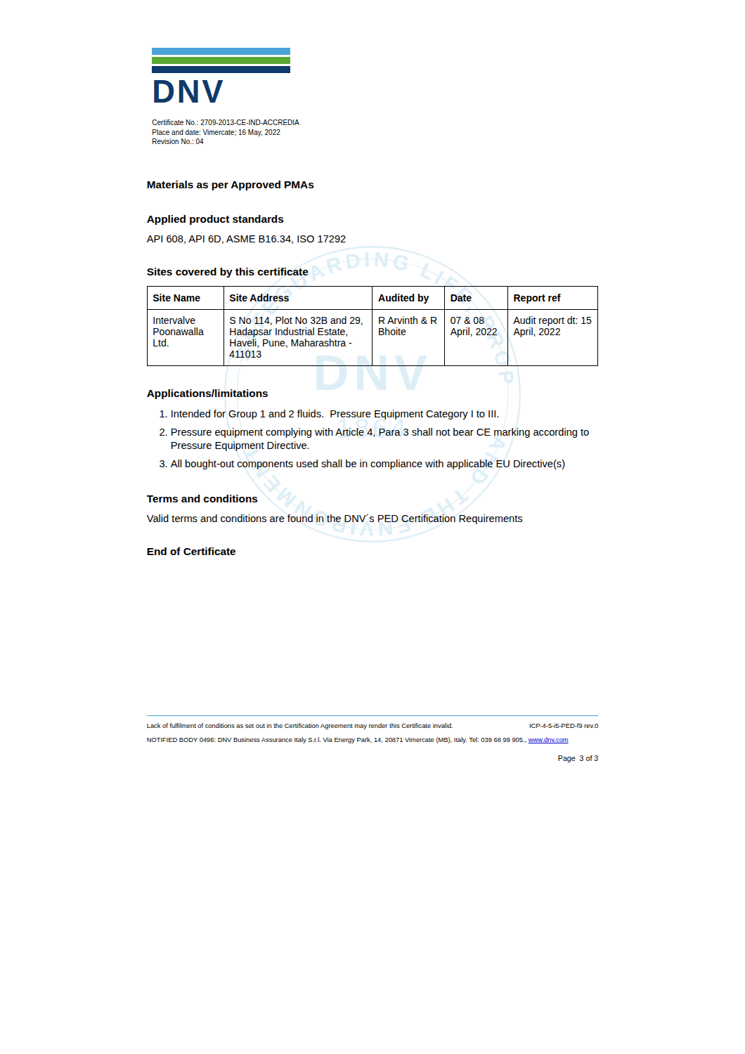SAFEGUARDING LIFE, PROPERTY AND THE ENVIRONMENT DNV 1864
DNV
Certificate No.: 2709-2013-CE-IND-ACCREDIA
Place and date: Vimercate; 16 May, 2022
Revision No.: 04
Materials as per Approved PMAs
Applied product standards
API 608, API 6D, ASME B16.34, ISO 17292
Sites covered by this certificate
| Site Name | Site Address | Audited by | Date | Report ref |
| --- | --- | --- | --- | --- |
| Intervalve Poonawalla Ltd. | S No 114, Plot No 32B and 29, Hadapsar Industrial Estate, Haveli, Pune, Maharashtra - 411013 | R Arvinth & R Bhoite | 07 & 08 April, 2022 | Audit report dt: 15 April, 2022 |
Applications/limitations
Intended for Group 1 and 2 fluids. Pressure Equipment Category I to III.
Pressure equipment complying with Article 4, Para 3 shall not bear CE marking according to Pressure Equipment Directive.
All bought-out components used shall be in compliance with applicable EU Directive(s)
Terms and conditions
Valid terms and conditions are found in the DNV´s PED Certification Requirements
End of Certificate
Lack of fulfilment of conditions as set out in the Certification Agreement may render this Certificate invalid.
ICP-4-5-i5-PED-f9 rev.0
NOTIFIED BODY 0496: DNV Business Assurance Italy S.r.l. Via Energy Park, 14, 20871 Vimercate (MB), Italy. Tel: 039 68 99 905., www.dnv.com
Page 3 of 3